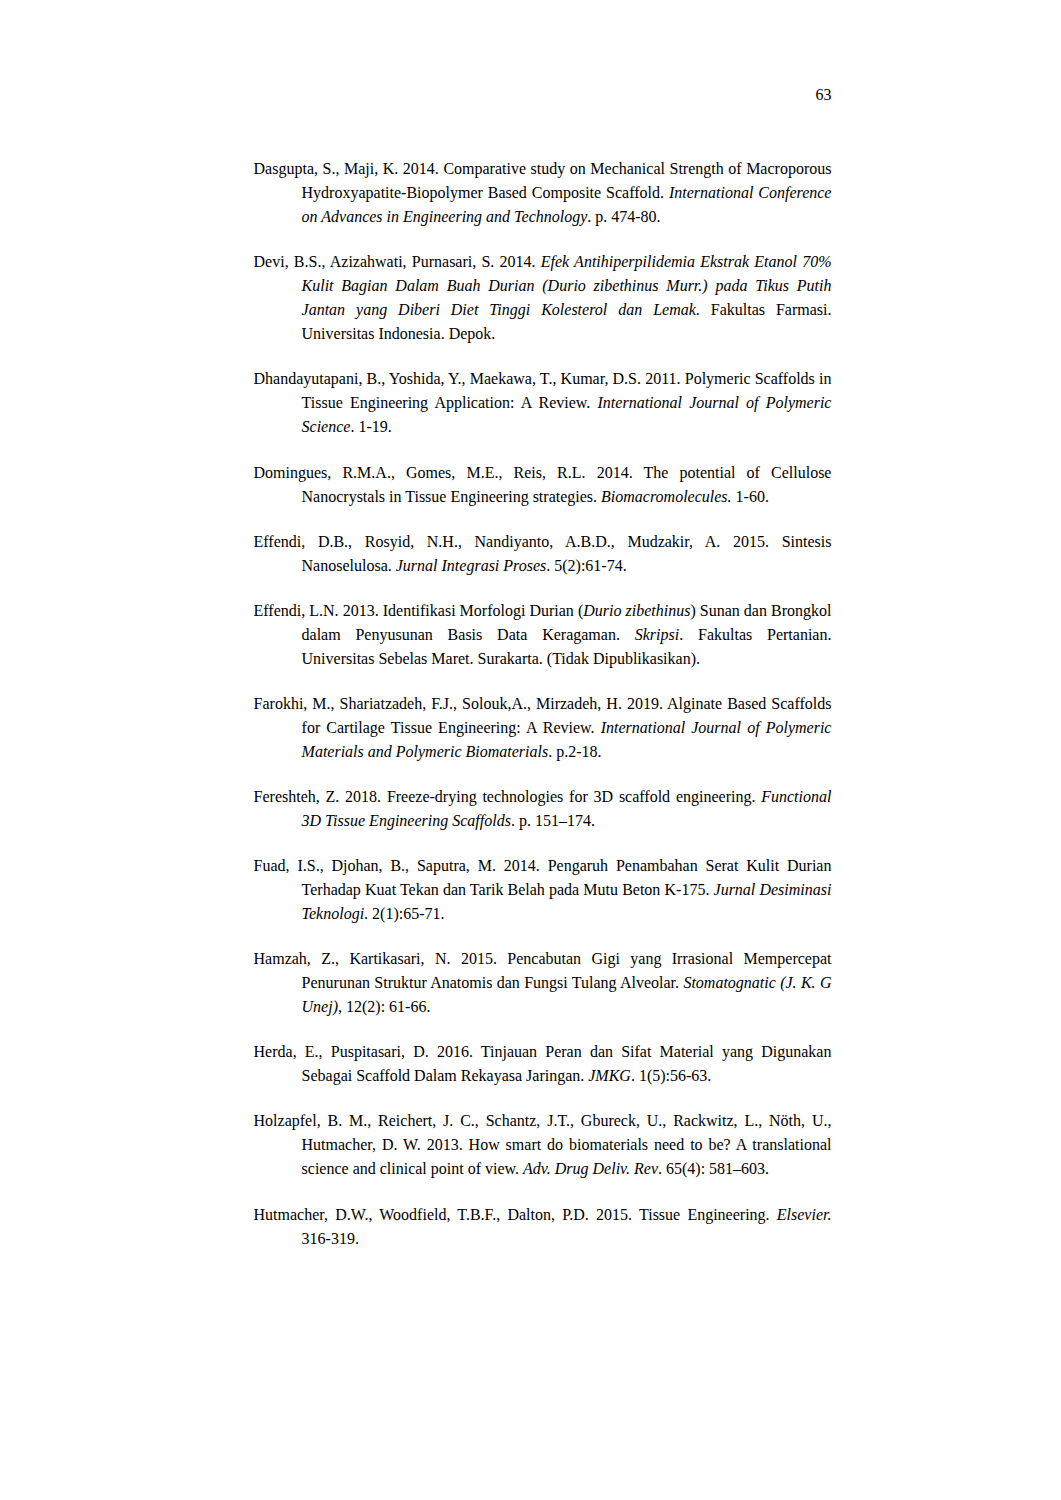63
Dasgupta, S., Maji, K. 2014. Comparative study on Mechanical Strength of Macroporous Hydroxyapatite-Biopolymer Based Composite Scaffold. International Conference on Advances in Engineering and Technology. p. 474-80.
Devi, B.S., Azizahwati, Purnasari, S. 2014. Efek Antihiperpilidemia Ekstrak Etanol 70% Kulit Bagian Dalam Buah Durian (Durio zibethinus Murr.) pada Tikus Putih Jantan yang Diberi Diet Tinggi Kolesterol dan Lemak. Fakultas Farmasi. Universitas Indonesia. Depok.
Dhandayutapani, B., Yoshida, Y., Maekawa, T., Kumar, D.S. 2011. Polymeric Scaffolds in Tissue Engineering Application: A Review. International Journal of Polymeric Science. 1-19.
Domingues, R.M.A., Gomes, M.E., Reis, R.L. 2014. The potential of Cellulose Nanocrystals in Tissue Engineering strategies. Biomacromolecules. 1-60.
Effendi, D.B., Rosyid, N.H., Nandiyanto, A.B.D., Mudzakir, A. 2015. Sintesis Nanoselulosa. Jurnal Integrasi Proses. 5(2):61-74.
Effendi, L.N. 2013. Identifikasi Morfologi Durian (Durio zibethinus) Sunan dan Brongkol dalam Penyusunan Basis Data Keragaman. Skripsi. Fakultas Pertanian. Universitas Sebelas Maret. Surakarta. (Tidak Dipublikasikan).
Farokhi, M., Shariatzadeh, F.J., Solouk,A., Mirzadeh, H. 2019. Alginate Based Scaffolds for Cartilage Tissue Engineering: A Review. International Journal of Polymeric Materials and Polymeric Biomaterials. p.2-18.
Fereshteh, Z. 2018. Freeze-drying technologies for 3D scaffold engineering. Functional 3D Tissue Engineering Scaffolds. p. 151–174.
Fuad, I.S., Djohan, B., Saputra, M. 2014. Pengaruh Penambahan Serat Kulit Durian Terhadap Kuat Tekan dan Tarik Belah pada Mutu Beton K-175. Jurnal Desiminasi Teknologi. 2(1):65-71.
Hamzah, Z., Kartikasari, N. 2015. Pencabutan Gigi yang Irrasional Mempercepat Penurunan Struktur Anatomis dan Fungsi Tulang Alveolar. Stomatognatic (J. K. G Unej), 12(2): 61-66.
Herda, E., Puspitasari, D. 2016. Tinjauan Peran dan Sifat Material yang Digunakan Sebagai Scaffold Dalam Rekayasa Jaringan. JMKG. 1(5):56-63.
Holzapfel, B. M., Reichert, J. C., Schantz, J.T., Gbureck, U., Rackwitz, L., Nöth, U., Hutmacher, D. W. 2013. How smart do biomaterials need to be? A translational science and clinical point of view. Adv. Drug Deliv. Rev. 65(4): 581–603.
Hutmacher, D.W., Woodfield, T.B.F., Dalton, P.D. 2015. Tissue Engineering. Elsevier. 316-319.